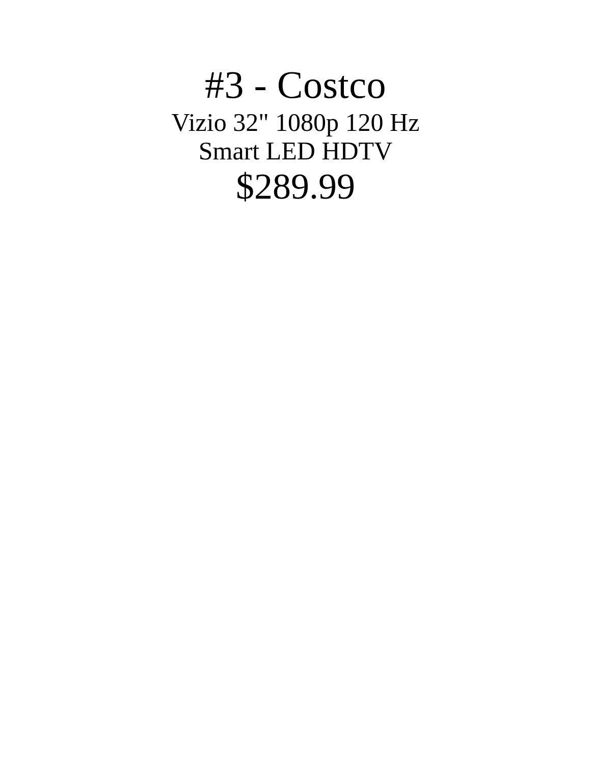#3 - Costco
Vizio 32" 1080p 120 Hz
Smart LED HDTV
$289.99